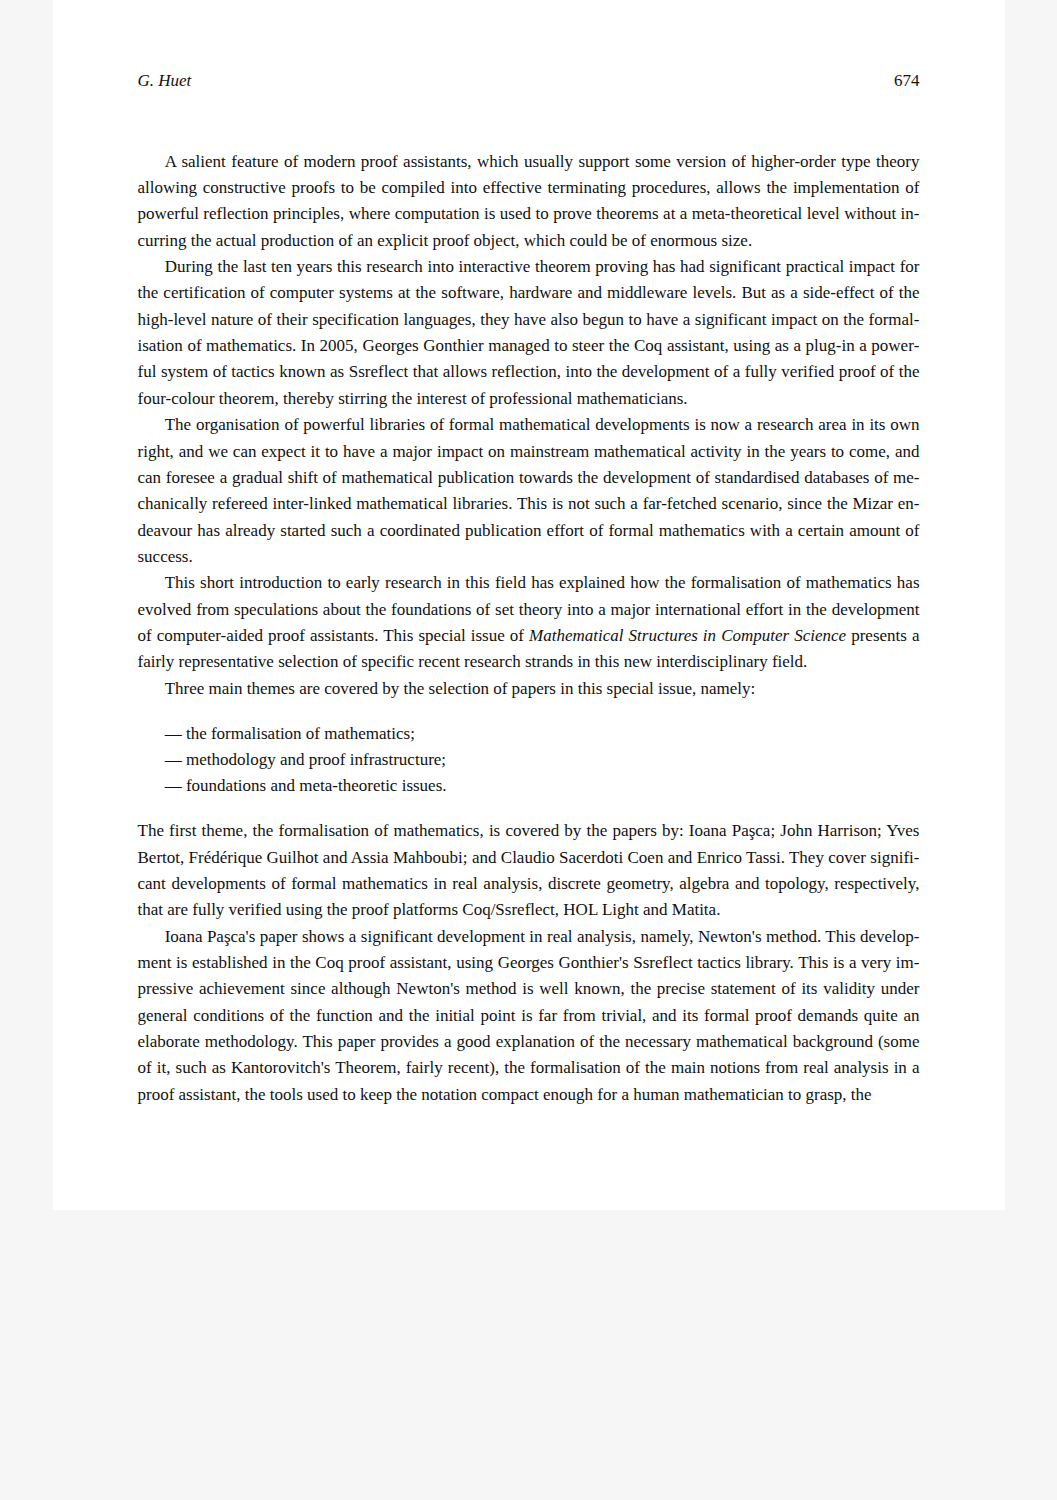G. Huet 674
A salient feature of modern proof assistants, which usually support some version of higher-order type theory allowing constructive proofs to be compiled into effective terminating procedures, allows the implementation of powerful reflection principles, where computation is used to prove theorems at a meta-theoretical level without incurring the actual production of an explicit proof object, which could be of enormous size.
During the last ten years this research into interactive theorem proving has had significant practical impact for the certification of computer systems at the software, hardware and middleware levels. But as a side-effect of the high-level nature of their specification languages, they have also begun to have a significant impact on the formalisation of mathematics. In 2005, Georges Gonthier managed to steer the Coq assistant, using as a plug-in a powerful system of tactics known as Ssreflect that allows reflection, into the development of a fully verified proof of the four-colour theorem, thereby stirring the interest of professional mathematicians.
The organisation of powerful libraries of formal mathematical developments is now a research area in its own right, and we can expect it to have a major impact on mainstream mathematical activity in the years to come, and can foresee a gradual shift of mathematical publication towards the development of standardised databases of mechanically refereed inter-linked mathematical libraries. This is not such a far-fetched scenario, since the Mizar endeavour has already started such a coordinated publication effort of formal mathematics with a certain amount of success.
This short introduction to early research in this field has explained how the formalisation of mathematics has evolved from speculations about the foundations of set theory into a major international effort in the development of computer-aided proof assistants. This special issue of Mathematical Structures in Computer Science presents a fairly representative selection of specific recent research strands in this new interdisciplinary field.
Three main themes are covered by the selection of papers in this special issue, namely:
the formalisation of mathematics;
methodology and proof infrastructure;
foundations and meta-theoretic issues.
The first theme, the formalisation of mathematics, is covered by the papers by: Ioana Paşca; John Harrison; Yves Bertot, Frédérique Guilhot and Assia Mahboubi; and Claudio Sacerdoti Coen and Enrico Tassi. They cover significant developments of formal mathematics in real analysis, discrete geometry, algebra and topology, respectively, that are fully verified using the proof platforms Coq/Ssreflect, HOL Light and Matita.
Ioana Paşca's paper shows a significant development in real analysis, namely, Newton's method. This development is established in the Coq proof assistant, using Georges Gonthier's Ssreflect tactics library. This is a very impressive achievement since although Newton's method is well known, the precise statement of its validity under general conditions of the function and the initial point is far from trivial, and its formal proof demands quite an elaborate methodology. This paper provides a good explanation of the necessary mathematical background (some of it, such as Kantorovitch's Theorem, fairly recent), the formalisation of the main notions from real analysis in a proof assistant, the tools used to keep the notation compact enough for a human mathematician to grasp, the